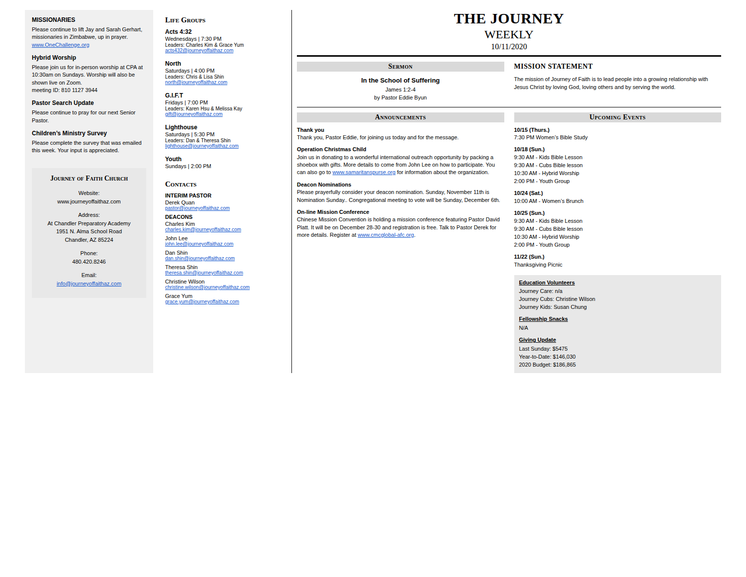MISSIONARIES
Please continue to lift Jay and Sarah Gerhart, missionaries in Zimbabwe, up in prayer.
www.OneChallenge.org
Hybrid Worship
Please join us for in-person worship at CPA at 10:30am on Sundays. Worship will also be shown live on Zoom.
meeting ID: 810 1127 3944
Pastor Search Update
Please continue to pray for our next Senior Pastor.
Children’s Ministry Survey
Please complete the survey that was emailed this week. Your input is appreciated.
Journey of Faith Church
Website:
www.journeyoffaithaz.com
Address:
At Chandler Preparatory Academy
1951 N. Alma School Road
Chandler, AZ 85224
Phone:
480.420.8246
Email:
info@journeyoffaithaz.com
Life Groups
Acts 4:32
Wednesdays | 7:30 PM
Leaders: Charles Kim & Grace Yum
acts432@journeyoffaithaz.com
North
Saturdays | 4:00 PM
Leaders: Chris & Lisa Shin
north@journeyoffaithaz.com
G.I.F.T
Fridays | 7:00 PM
Leaders: Karen Hsu & Melissa Kay
gift@journeyoffaithaz.com
Lighthouse
Saturdays | 5:30 PM
Leaders: Dan & Theresa Shin
lighthouse@journeyoffaithaz.com
Youth
Sundays | 2:00 PM
Contacts
INTERIM PASTOR
Derek Quan
pastor@journeyoffaithaz.com
DEACONS
Charles Kim
charles.kim@journeyoffaithaz.com
John Lee
john.lee@journeyoffaithaz.com
Dan Shin
dan.shin@journeyoffaithaz.com
Theresa Shin
theresa.shin@journeyoffaithaz.com
Christine Wilson
christine.wilson@journeyoffaithaz.com
Grace Yum
grace.yum@journeyoffaithaz.com
THE JOURNEY
WEEKLY
10/11/2020
Sermon
In the School of Suffering
James 1:2-4
by Pastor Eddie Byun
MISSION STATEMENT
The mission of Journey of Faith is to lead people into a growing relationship with Jesus Christ by loving God, loving others and by serving the world.
Announcements
Thank you
Thank you, Pastor Eddie, for joining us today and for the message.
Operation Christmas Child
Join us in donating to a wonderful international outreach opportunity by packing a shoebox with gifts. More details to come from John Lee on how to participate. You can also go to www.samaritanspurse.org for information about the organization.
Deacon Nominations
Please prayerfully consider your deacon nomination. Sunday, November 11th is Nomination Sunday.. Congregational meeting to vote will be Sunday, December 6th.
On-line Mission Conference
Chinese Mission Convention is holding a mission conference featuring Pastor David Platt. It will be on December 28-30 and registration is free. Talk to Pastor Derek for more details. Register at www.cmcglobal-afc.org.
Upcoming Events
10/15 (Thurs.)
7:30 PM Women’s Bible Study
10/18 (Sun.)
9:30 AM - Kids Bible Lesson
9:30 AM - Cubs Bible lesson
10:30 AM - Hybrid Worship
2:00 PM - Youth Group
10/24 (Sat.)
10:00 AM - Women’s Brunch
10/25 (Sun.)
9:30 AM - Kids Bible Lesson
9:30 AM - Cubs Bible lesson
10:30 AM - Hybrid Worship
2:00 PM - Youth Group
11/22 (Sun.)
Thanksgiving Picnic
Education Volunteers
Journey Care: n/a
Journey Cubs: Christine Wilson
Journey Kids: Susan Chung
Fellowship Snacks
N/A
Giving Update
Last Sunday: $5475
Year-to-Date: $146,030
2020 Budget: $186,865